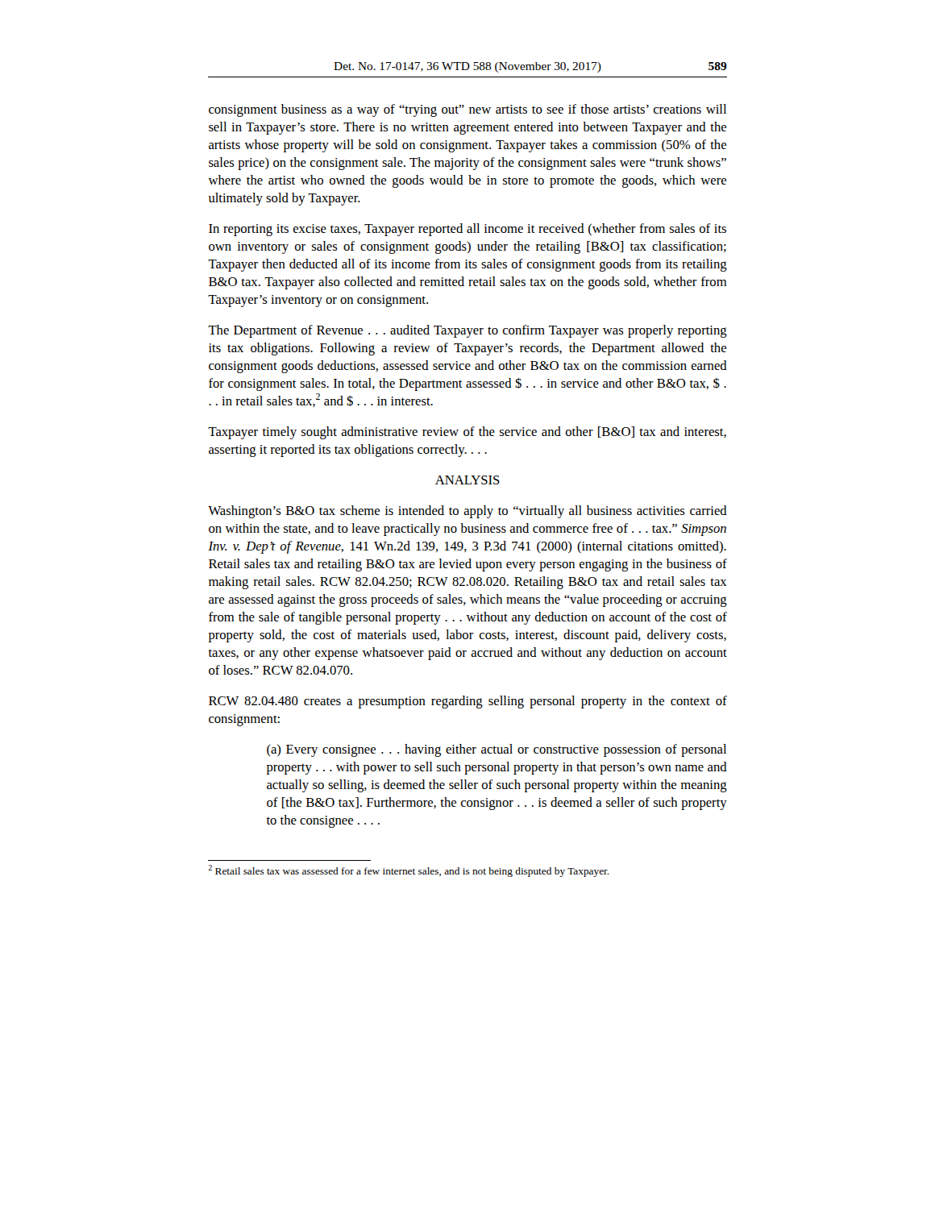Det. No. 17-0147, 36 WTD 588 (November 30, 2017) 589
consignment business as a way of “trying out” new artists to see if those artists’ creations will sell in Taxpayer’s store. There is no written agreement entered into between Taxpayer and the artists whose property will be sold on consignment. Taxpayer takes a commission (50% of the sales price) on the consignment sale. The majority of the consignment sales were “trunk shows” where the artist who owned the goods would be in store to promote the goods, which were ultimately sold by Taxpayer.
In reporting its excise taxes, Taxpayer reported all income it received (whether from sales of its own inventory or sales of consignment goods) under the retailing [B&O] tax classification; Taxpayer then deducted all of its income from its sales of consignment goods from its retailing B&O tax. Taxpayer also collected and remitted retail sales tax on the goods sold, whether from Taxpayer’s inventory or on consignment.
The Department of Revenue . . . audited Taxpayer to confirm Taxpayer was properly reporting its tax obligations. Following a review of Taxpayer’s records, the Department allowed the consignment goods deductions, assessed service and other B&O tax on the commission earned for consignment sales. In total, the Department assessed $ . . . in service and other B&O tax, $ . . . in retail sales tax,2 and $ . . . in interest.
Taxpayer timely sought administrative review of the service and other [B&O] tax and interest, asserting it reported its tax obligations correctly. . . .
ANALYSIS
Washington’s B&O tax scheme is intended to apply to “virtually all business activities carried on within the state, and to leave practically no business and commerce free of . . . tax.” Simpson Inv. v. Dep’t of Revenue, 141 Wn.2d 139, 149, 3 P.3d 741 (2000) (internal citations omitted). Retail sales tax and retailing B&O tax are levied upon every person engaging in the business of making retail sales. RCW 82.04.250; RCW 82.08.020. Retailing B&O tax and retail sales tax are assessed against the gross proceeds of sales, which means the “value proceeding or accruing from the sale of tangible personal property . . . without any deduction on account of the cost of property sold, the cost of materials used, labor costs, interest, discount paid, delivery costs, taxes, or any other expense whatsoever paid or accrued and without any deduction on account of loses.” RCW 82.04.070.
RCW 82.04.480 creates a presumption regarding selling personal property in the context of consignment:
(a) Every consignee . . . having either actual or constructive possession of personal property . . . with power to sell such personal property in that person’s own name and actually so selling, is deemed the seller of such personal property within the meaning of [the B&O tax]. Furthermore, the consignor . . . is deemed a seller of such property to the consignee . . . .
2 Retail sales tax was assessed for a few internet sales, and is not being disputed by Taxpayer.